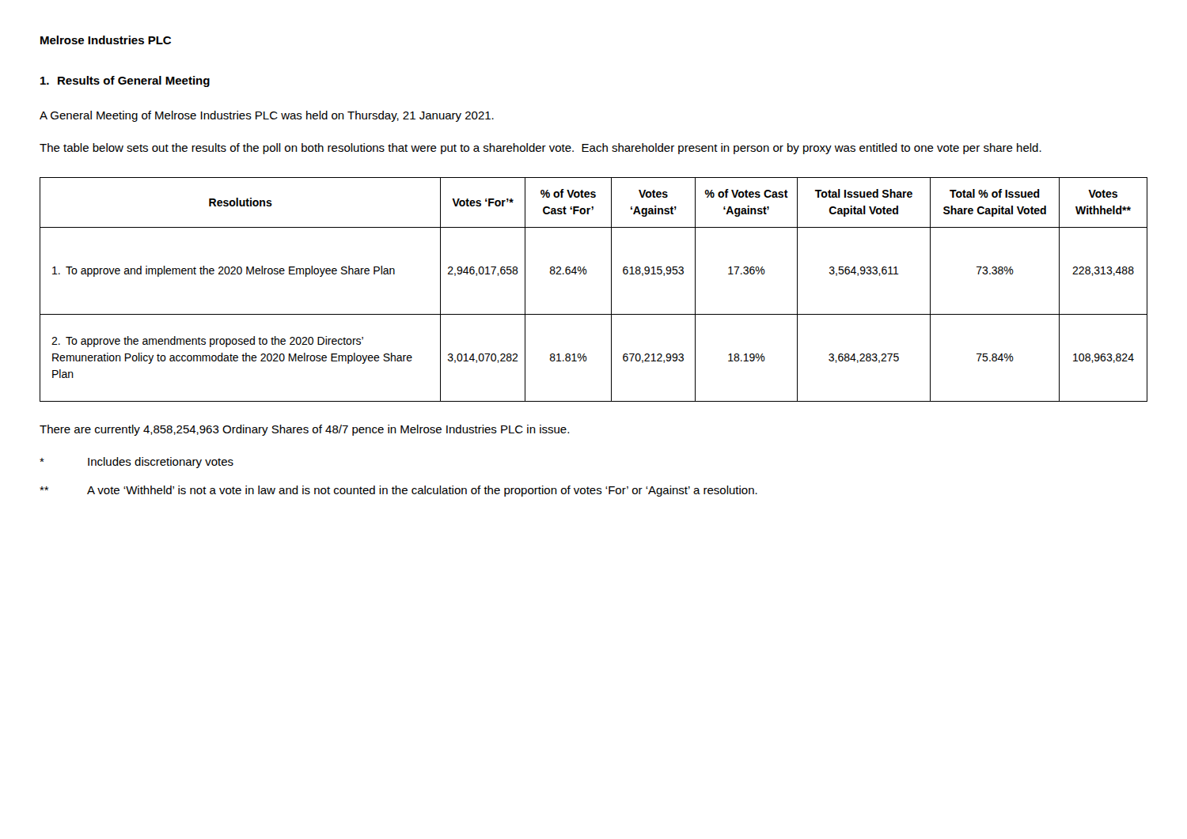Melrose Industries PLC
1. Results of General Meeting
A General Meeting of Melrose Industries PLC was held on Thursday, 21 January 2021.
The table below sets out the results of the poll on both resolutions that were put to a shareholder vote. Each shareholder present in person or by proxy was entitled to one vote per share held.
| Resolutions | Votes ‘For’* | % of Votes Cast ‘For’ | Votes ‘Against’ | % of Votes Cast ‘Against’ | Total Issued Share Capital Voted | Total % of Issued Share Capital Voted | Votes Withheld** |
| --- | --- | --- | --- | --- | --- | --- | --- |
| 1. To approve and implement the 2020 Melrose Employee Share Plan | 2,946,017,658 | 82.64% | 618,915,953 | 17.36% | 3,564,933,611 | 73.38% | 228,313,488 |
| 2. To approve the amendments proposed to the 2020 Directors’ Remuneration Policy to accommodate the 2020 Melrose Employee Share Plan | 3,014,070,282 | 81.81% | 670,212,993 | 18.19% | 3,684,283,275 | 75.84% | 108,963,824 |
There are currently 4,858,254,963 Ordinary Shares of 48/7 pence in Melrose Industries PLC in issue.
*Includes discretionary votes
**A vote ‘Withheld’ is not a vote in law and is not counted in the calculation of the proportion of votes ‘For’ or ‘Against’ a resolution.